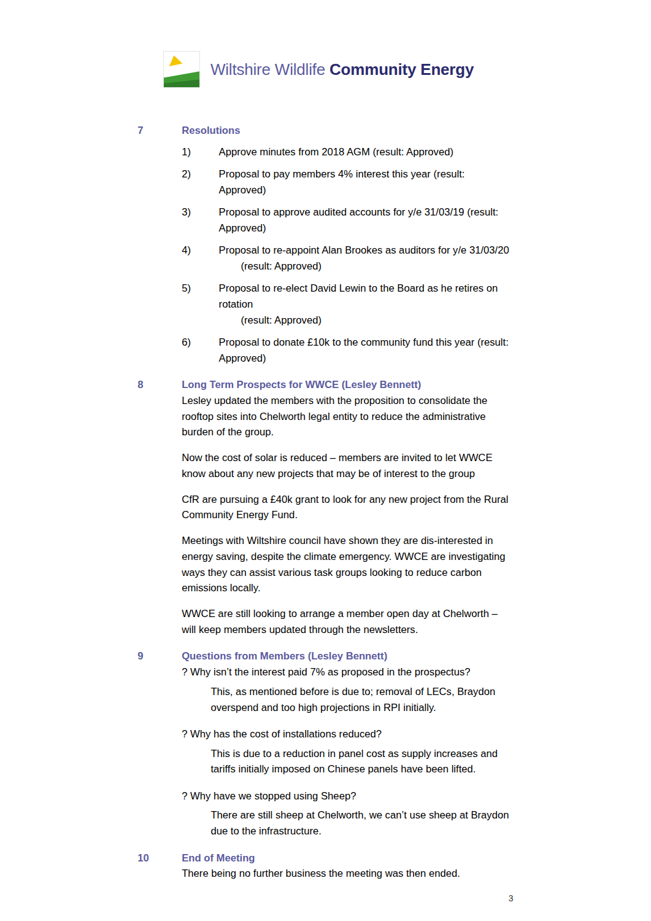Wiltshire Wildlife Community Energy
7
Resolutions
1) Approve minutes from 2018 AGM (result: Approved)
2) Proposal to pay members 4% interest this year (result: Approved)
3) Proposal to approve audited accounts for y/e 31/03/19 (result: Approved)
4) Proposal to re-appoint Alan Brookes as auditors for y/e 31/03/20 (result: Approved)
5) Proposal to re-elect David Lewin to the Board as he retires on rotation (result: Approved)
6) Proposal to donate £10k to the community fund this year (result: Approved)
8
Long Term Prospects for WWCE (Lesley Bennett)
Lesley updated the members with the proposition to consolidate the rooftop sites into Chelworth legal entity to reduce the administrative burden of the group.
Now the cost of solar is reduced – members are invited to let WWCE know about any new projects that may be of interest to the group
CfR are pursuing a £40k grant to look for any new project from the Rural Community Energy Fund.
Meetings with Wiltshire council have shown they are dis-interested in energy saving, despite the climate emergency. WWCE are investigating ways they can assist various task groups looking to reduce carbon emissions locally.
WWCE are still looking to arrange a member open day at Chelworth – will keep members updated through the newsletters.
9
Questions from Members (Lesley Bennett)
? Why isn’t the interest paid 7% as proposed in the prospectus?
This, as mentioned before is due to; removal of LECs, Braydon overspend and too high projections in RPI initially.
? Why has the cost of installations reduced?
This is due to a reduction in panel cost as supply increases and tariffs initially imposed on Chinese panels have been lifted.
? Why have we stopped using Sheep?
There are still sheep at Chelworth, we can’t use sheep at Braydon due to the infrastructure.
10
End of Meeting
There being no further business the meeting was then ended.
3